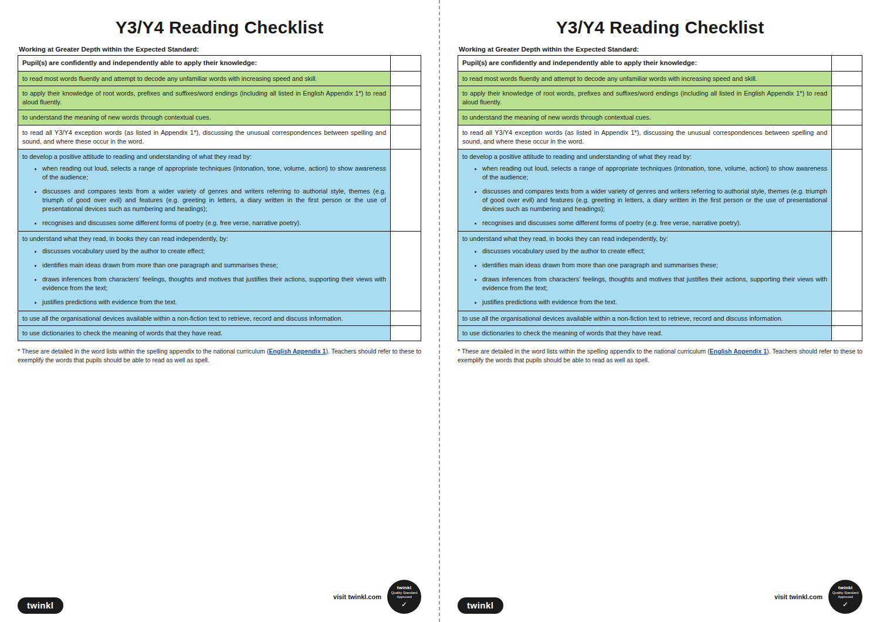Y3/Y4 Reading Checklist
Working at Greater Depth within the Expected Standard:
| Pupil(s) are confidently and independently able to apply their knowledge: | |
| to read most words fluently and attempt to decode any unfamiliar words with increasing speed and skill. | |
| to apply their knowledge of root words, prefixes and suffixes/word endings (including all listed in English Appendix 1*) to read aloud fluently. | |
| to understand the meaning of new words through contextual cues. | |
| to read all Y3/Y4 exception words (as listed in Appendix 1*), discussing the unusual correspondences between spelling and sound, and where these occur in the word. | |
| to develop a positive attitude to reading and understanding of what they read by: when reading out loud, selects a range of appropriate techniques (intonation, tone, volume, action) to show awareness of the audience; discusses and compares texts from a wider variety of genres and writers referring to authorial style, themes (e.g. triumph of good over evil) and features (e.g. greeting in letters, a diary written in the first person or the use of presentational devices such as numbering and headings); recognises and discusses some different forms of poetry (e.g. free verse, narrative poetry). | |
| to understand what they read, in books they can read independently, by: discusses vocabulary used by the author to create effect; identifies main ideas drawn from more than one paragraph and summarises these; draws inferences from characters’ feelings, thoughts and motives that justifies their actions, supporting their views with evidence from the text; justifies predictions with evidence from the text. | |
| to use all the organisational devices available within a non-fiction text to retrieve, record and discuss information. | |
| to use dictionaries to check the meaning of words that they have read. | |
* These are detailed in the word lists within the spelling appendix to the national curriculum (English Appendix 1). Teachers should refer to these to exemplify the words that pupils should be able to read as well as spell.
twinkl
visit twinkl.com
twinkl
Quality Standard
Approved
✓
Y3/Y4 Reading Checklist
Working at Greater Depth within the Expected Standard:
| Pupil(s) are confidently and independently able to apply their knowledge: | |
| to read most words fluently and attempt to decode any unfamiliar words with increasing speed and skill. | |
| to apply their knowledge of root words, prefixes and suffixes/word endings (including all listed in English Appendix 1*) to read aloud fluently. | |
| to understand the meaning of new words through contextual cues. | |
| to read all Y3/Y4 exception words (as listed in Appendix 1*), discussing the unusual correspondences between spelling and sound, and where these occur in the word. | |
| to develop a positive attitude to reading and understanding of what they read by: when reading out loud, selects a range of appropriate techniques (intonation, tone, volume, action) to show awareness of the audience; discusses and compares texts from a wider variety of genres and writers referring to authorial style, themes (e.g. triumph of good over evil) and features (e.g. greeting in letters, a diary written in the first person or the use of presentational devices such as numbering and headings); recognises and discusses some different forms of poetry (e.g. free verse, narrative poetry). | |
| to understand what they read, in books they can read independently, by: discusses vocabulary used by the author to create effect; identifies main ideas drawn from more than one paragraph and summarises these; draws inferences from characters’ feelings, thoughts and motives that justifies their actions, supporting their views with evidence from the text; justifies predictions with evidence from the text. | |
| to use all the organisational devices available within a non-fiction text to retrieve, record and discuss information. | |
| to use dictionaries to check the meaning of words that they have read. | |
* These are detailed in the word lists within the spelling appendix to the national curriculum (English Appendix 1). Teachers should refer to these to exemplify the words that pupils should be able to read as well as spell.
twinkl
visit twinkl.com
twinkl
Quality Standard
Approved
✓